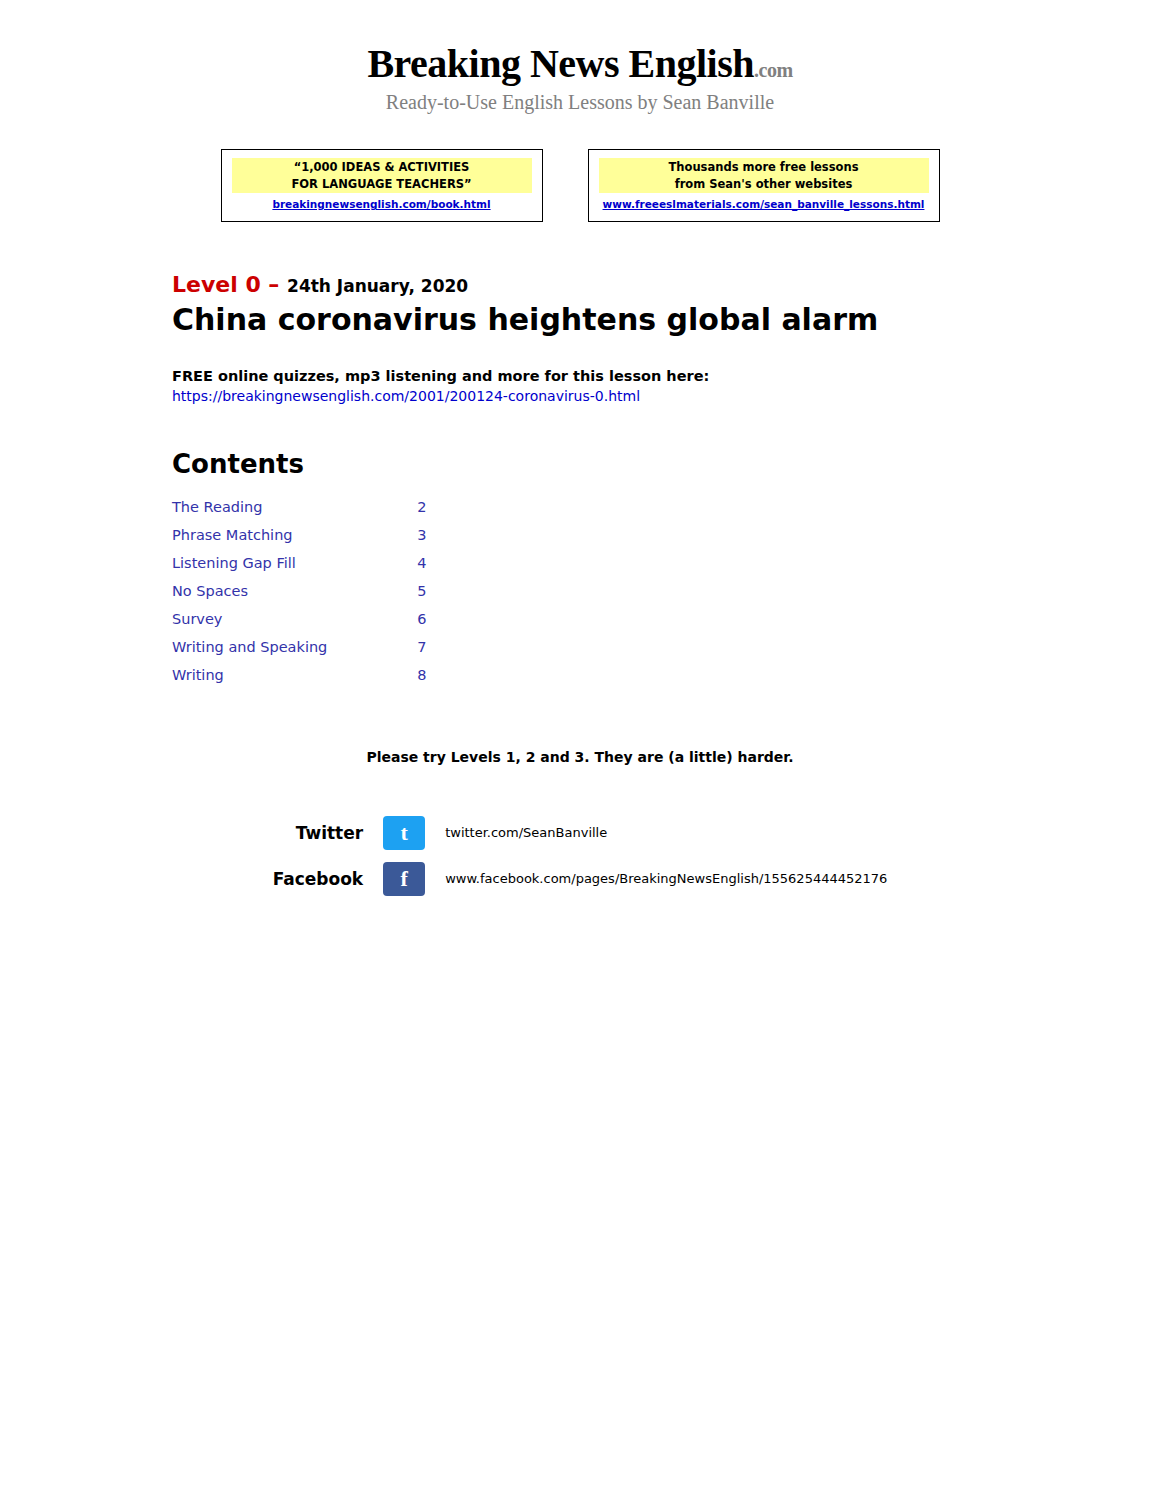Breaking News English.com
Ready-to-Use English Lessons by Sean Banville
“1,000 IDEAS & ACTIVITIES
FOR LANGUAGE TEACHERS” breakingnewsenglish.com/book.html
Thousands more free lessons
from Sean's other websites www.freeeslmaterials.com/sean_banville_lessons.html
Level 0 – 24th January, 2020
China coronavirus heightens global alarm
FREE online quizzes, mp3 listening and more for this lesson here:
https://breakingnewsenglish.com/2001/200124-coronavirus-0.html
Contents
| The Reading | 2 |
| Phrase Matching | 3 |
| Listening Gap Fill | 4 |
| No Spaces | 5 |
| Survey | 6 |
| Writing and Speaking | 7 |
| Writing | 8 |
Please try Levels 1, 2 and 3. They are (a little) harder.
| Twitter | t | twitter.com/SeanBanville |
| Facebook | f | www.facebook.com/pages/BreakingNewsEnglish/155625444452176 |